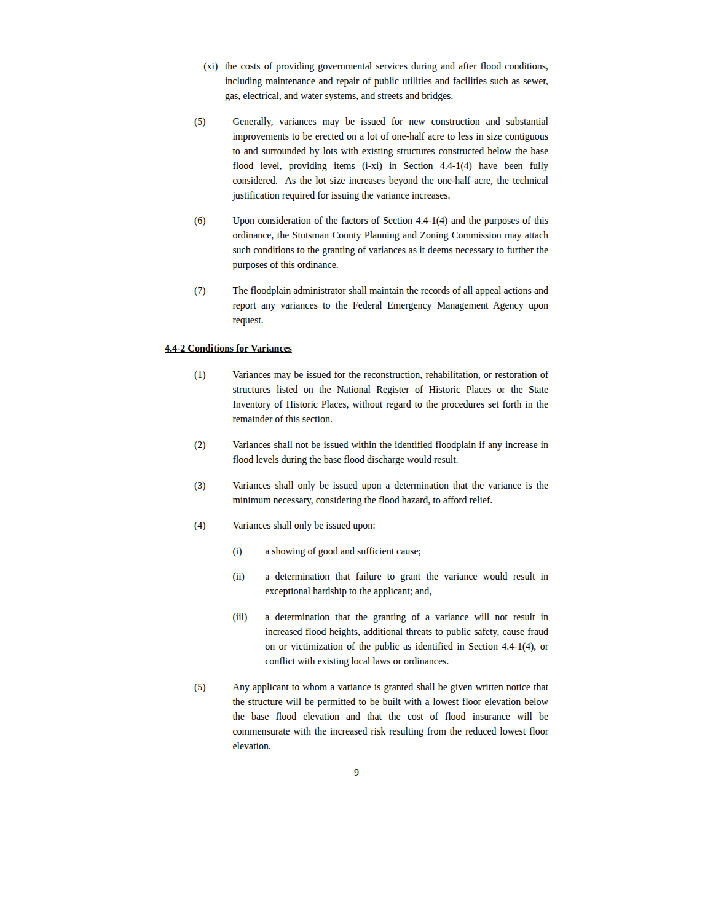(xi)
the costs of providing governmental services during and after flood conditions, including maintenance and repair of public utilities and facilities such as sewer, gas, electrical, and water systems, and streets and bridges.
(5)
Generally, variances may be issued for new construction and substantial improvements to be erected on a lot of one-half acre to less in size contiguous to and surrounded by lots with existing structures constructed below the base flood level, providing items (i-xi) in Section 4.4-1(4) have been fully considered. As the lot size increases beyond the one-half acre, the technical justification required for issuing the variance increases.
(6)
Upon consideration of the factors of Section 4.4-1(4) and the purposes of this ordinance, the Stutsman County Planning and Zoning Commission may attach such conditions to the granting of variances as it deems necessary to further the purposes of this ordinance.
(7)
The floodplain administrator shall maintain the records of all appeal actions and report any variances to the Federal Emergency Management Agency upon request.
4.4-2 Conditions for Variances
(1)
Variances may be issued for the reconstruction, rehabilitation, or restoration of structures listed on the National Register of Historic Places or the State Inventory of Historic Places, without regard to the procedures set forth in the remainder of this section.
(2)
Variances shall not be issued within the identified floodplain if any increase in flood levels during the base flood discharge would result.
(3)
Variances shall only be issued upon a determination that the variance is the minimum necessary, considering the flood hazard, to afford relief.
(4)
Variances shall only be issued upon:
(i)
a showing of good and sufficient cause;
(ii)
a determination that failure to grant the variance would result in exceptional hardship to the applicant; and,
(iii)
a determination that the granting of a variance will not result in increased flood heights, additional threats to public safety, cause fraud on or victimization of the public as identified in Section 4.4-1(4), or conflict with existing local laws or ordinances.
(5)
Any applicant to whom a variance is granted shall be given written notice that the structure will be permitted to be built with a lowest floor elevation below the base flood elevation and that the cost of flood insurance will be commensurate with the increased risk resulting from the reduced lowest floor elevation.
9